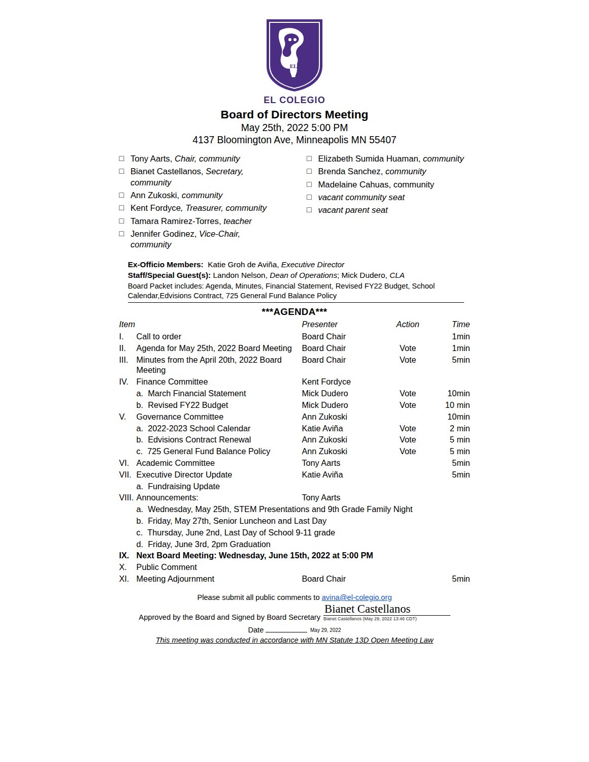EL
EL COLEGIO
Board of Directors Meeting
May 25th, 2022 5:00 PM
4137 Bloomington Ave, Minneapolis MN 55407
Tony Aarts, Chair, community
Bianet Castellanos, Secretary, community
Ann Zukoski, community
Kent Fordyce, Treasurer, community
Tamara Ramirez-Torres, teacher
Jennifer Godinez, Vice-Chair, community
Elizabeth Sumida Huaman, community
Brenda Sanchez, community
Madelaine Cahuas, community
vacant community seat
vacant parent seat
Ex-Officio Members: Katie Groh de Aviña, Executive Director
Staff/Special Guest(s): Landon Nelson, Dean of Operations; Mick Dudero, CLA
Board Packet includes: Agenda, Minutes, Financial Statement, Revised FY22 Budget, School Calendar,Edvisions Contract, 725 General Fund Balance Policy
***AGENDA***
| Item | Presenter | Action | Time |
| --- | --- | --- | --- |
| I. | Call to order | Board Chair | | 1min |
| II. | Agenda for May 25th, 2022 Board Meeting | Board Chair | Vote | 1min |
| III. | Minutes from the April 20th, 2022 Board Meeting | Board Chair | Vote | 5min |
| IV. | Finance Committee | Kent Fordyce | | |
| | a. March Financial Statement | Mick Dudero | Vote | 10min |
| | b. Revised FY22 Budget | Mick Dudero | Vote | 10 min |
| V. | Governance Committee | Ann Zukoski | | 10min |
| | a. 2022-2023 School Calendar | Katie Aviña | Vote | 2 min |
| | b. Edvisions Contract Renewal | Ann Zukoski | Vote | 5 min |
| | c. 725 General Fund Balance Policy | Ann Zukoski | Vote | 5 min |
| VI. | Academic Committee | Tony Aarts | | 5min |
| VII. | Executive Director Update | Katie Aviña | | 5min |
| | a. Fundraising Update | | | |
| VIII. | Announcements: | Tony Aarts | | |
| | a. Wednesday, May 25th, STEM Presentations and 9th Grade Family Night |
| | b. Friday, May 27th, Senior Luncheon and Last Day |
| | c. Thursday, June 2nd, Last Day of School 9-11 grade |
| | d. Friday, June 3rd, 2pm Graduation |
| IX. | Next Board Meeting: Wednesday, June 15th, 2022 at 5:00 PM |
| X. | Public Comment |
| XI. | Meeting Adjournment | Board Chair | | 5min |
Please submit all public comments to avina@el-colegio.org
Approved by the Board and Signed by Board Secretary Bianet Castellanos Bianet Castellanos (May 29, 2022 13:46 CDT) Date May 29, 2022
This meeting was conducted in accordance with MN Statute 13D Open Meeting Law